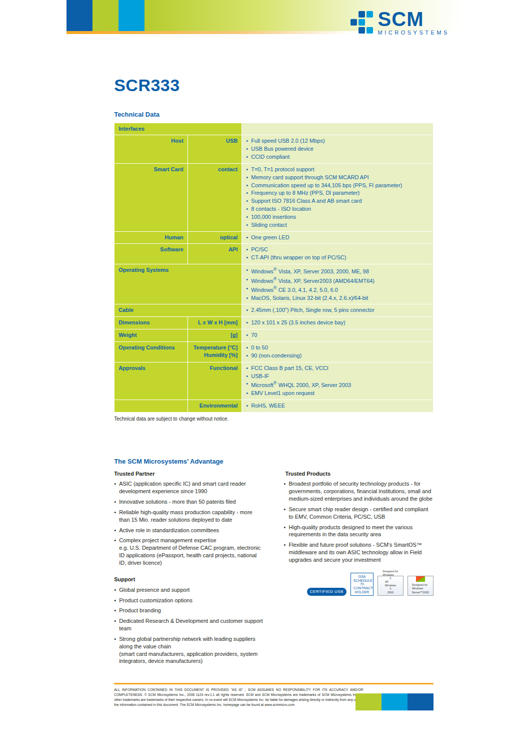SCM
MICROSYSTEMS
SCR333
Technical Data
| Interfaces | |
| Host | USB | Full speed USB 2.0 (12 Mbps) USB Bus powered device CCID compliant |
| Smart Card | contact | T=0, T=1 protocol support Memory card support through SCM MCARD API Communication speed up to 344,105 bps (PPS, FI parameter) Frequency up to 8 MHz (PPS, DI parameter) Support ISO 7816 Class A and AB smart card 8 contacts - ISO location 100,000 insertions Sliding contact |
| Human | optical | One green LED |
| Software | API | PC/SC CT-API (thru wrapper on top of PC/SC) |
| Operating Systems | Windows ® Vista, XP, Server 2003, 2000, ME, 98 Windows ® Vista, XP, Server2003 (AMD64/EMT64) Windows ® CE 3.0, 4.1, 4.2, 5.0, 6.0 MacOS, Solaris, Linux 32-bit (2.4.x, 2.6.x)/64-bit |
| Cable | 2.45mm (.100") Pitch, Single row, 5 pins connector |
| Dimensions | L x W x H [mm] | 120 x 101 x 25 (3.5 inches device bay) |
| Weight | [g] | 70 |
| Operating Conditions | Temperature [°C] Humidity [%] | 0 to 50 90 (non-condensing) |
| Approvals | Functional | FCC Class B part 15, CE, VCCI USB-IF Microsoft ® WHQL 2000, XP, Server 2003 EMV Level1 upon request |
| | Environmental | RoHS, WEEE |
Technical data are subject to change without notice.
The SCM Microsystems’ Advantage
Trusted Partner
ASIC (application specific IC) and smart card reader development experience since 1990
Innovative solutions - more than 50 patents filed
Reliable high-quality mass production capability - more than 15 Mio. reader solutions deployed to date
Active role in standardization committees
Complex project management expertise
e.g. U.S. Department of Defense CAC program, electronic ID applications (ePassport, health card projects, national ID, driver licence)
Support
Global presence and support
Product customization options
Product branding
Dedicated Research & Development and customer support team
Strong global partnership network with leading suppliers along the value chain
(smart card manufacturers, application providers, system integrators, device manufacturers)
Trusted Products
Broadest portfolio of security technology products - for governments, corporations, financial institutions, small and medium-sized enterprises and individuals around the globe
Secure smart chip reader design - certified and compliant to EMV, Common Criteria, PC/SC, USB
High-quality products designed to meet the various requirements in the data security area
Flexible and future proof solutions - SCM’s SmartOS™ middleware and its own ASIC technology allow in Field upgrades and secure your investment
CERTIFIED USB
GSA
SCHEDULE 70
CONTRACT HOLDER
Designed for
Windows®XP
Windows®2000
Designed for
Windows
Server™2003
ALL INFORMATION CONTAINED IN THIS DOCUMENT IS PROVIDED "AS IS" ; SCM ASSUMES NO RESPONSIBILITY FOR ITS ACCURACY AND/OR COMPLETENESS. © SCM Microsystems Inc., 2008 1124 rev.1.1 all rights reserved. SCM and SCM Microsystems are trademarks of SCM Microsystems Inc. All other trademarks are trademarks of their respective owners. In no event will SCM Microsystems Inc. be liable for damages arising directly or indirectly from any use of the information contained in this document. The SCM Microsystems Inc. homepage can be found at www.scmmicro.com